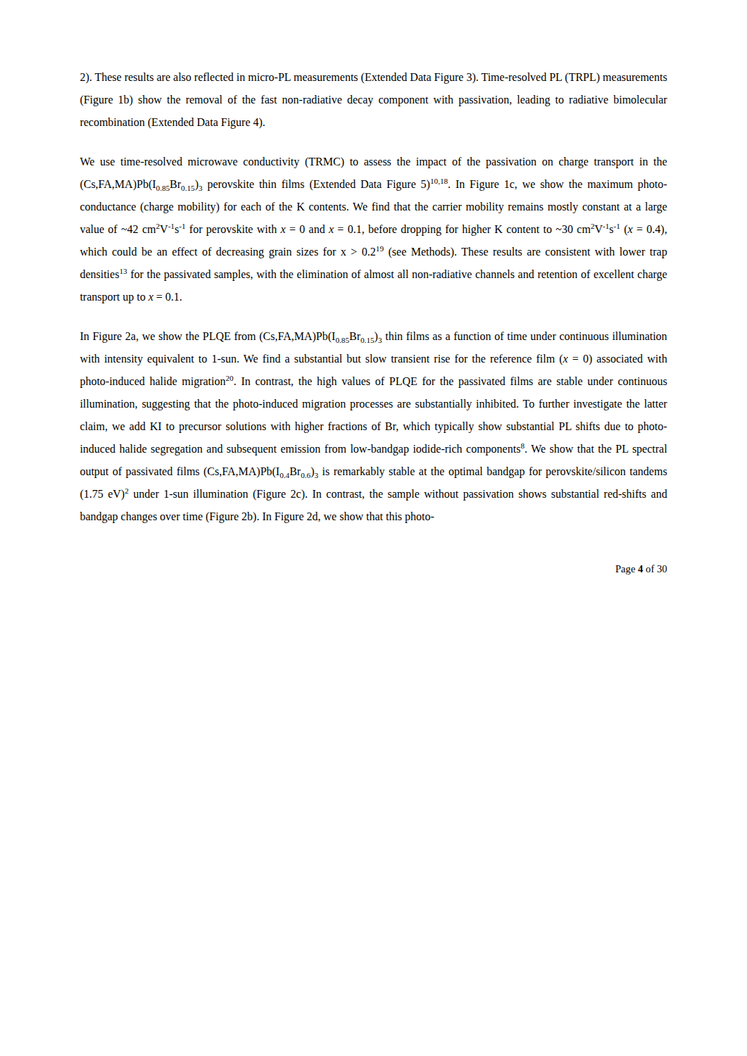2). These results are also reflected in micro-PL measurements (Extended Data Figure 3). Time-resolved PL (TRPL) measurements (Figure 1b) show the removal of the fast non-radiative decay component with passivation, leading to radiative bimolecular recombination (Extended Data Figure 4).
We use time-resolved microwave conductivity (TRMC) to assess the impact of the passivation on charge transport in the (Cs,FA,MA)Pb(I0.85Br0.15)3 perovskite thin films (Extended Data Figure 5)10,18. In Figure 1c, we show the maximum photo-conductance (charge mobility) for each of the K contents. We find that the carrier mobility remains mostly constant at a large value of ~42 cm2V-1s-1 for perovskite with x = 0 and x = 0.1, before dropping for higher K content to ~30 cm2V-1s-1 (x = 0.4), which could be an effect of decreasing grain sizes for x > 0.219 (see Methods). These results are consistent with lower trap densities13 for the passivated samples, with the elimination of almost all non-radiative channels and retention of excellent charge transport up to x = 0.1.
In Figure 2a, we show the PLQE from (Cs,FA,MA)Pb(I0.85Br0.15)3 thin films as a function of time under continuous illumination with intensity equivalent to 1-sun. We find a substantial but slow transient rise for the reference film (x = 0) associated with photo-induced halide migration20. In contrast, the high values of PLQE for the passivated films are stable under continuous illumination, suggesting that the photo-induced migration processes are substantially inhibited. To further investigate the latter claim, we add KI to precursor solutions with higher fractions of Br, which typically show substantial PL shifts due to photo-induced halide segregation and subsequent emission from low-bandgap iodide-rich components8. We show that the PL spectral output of passivated films (Cs,FA,MA)Pb(I0.4Br0.6)3 is remarkably stable at the optimal bandgap for perovskite/silicon tandems (1.75 eV)2 under 1-sun illumination (Figure 2c). In contrast, the sample without passivation shows substantial red-shifts and bandgap changes over time (Figure 2b). In Figure 2d, we show that this photo-
Page 4 of 30